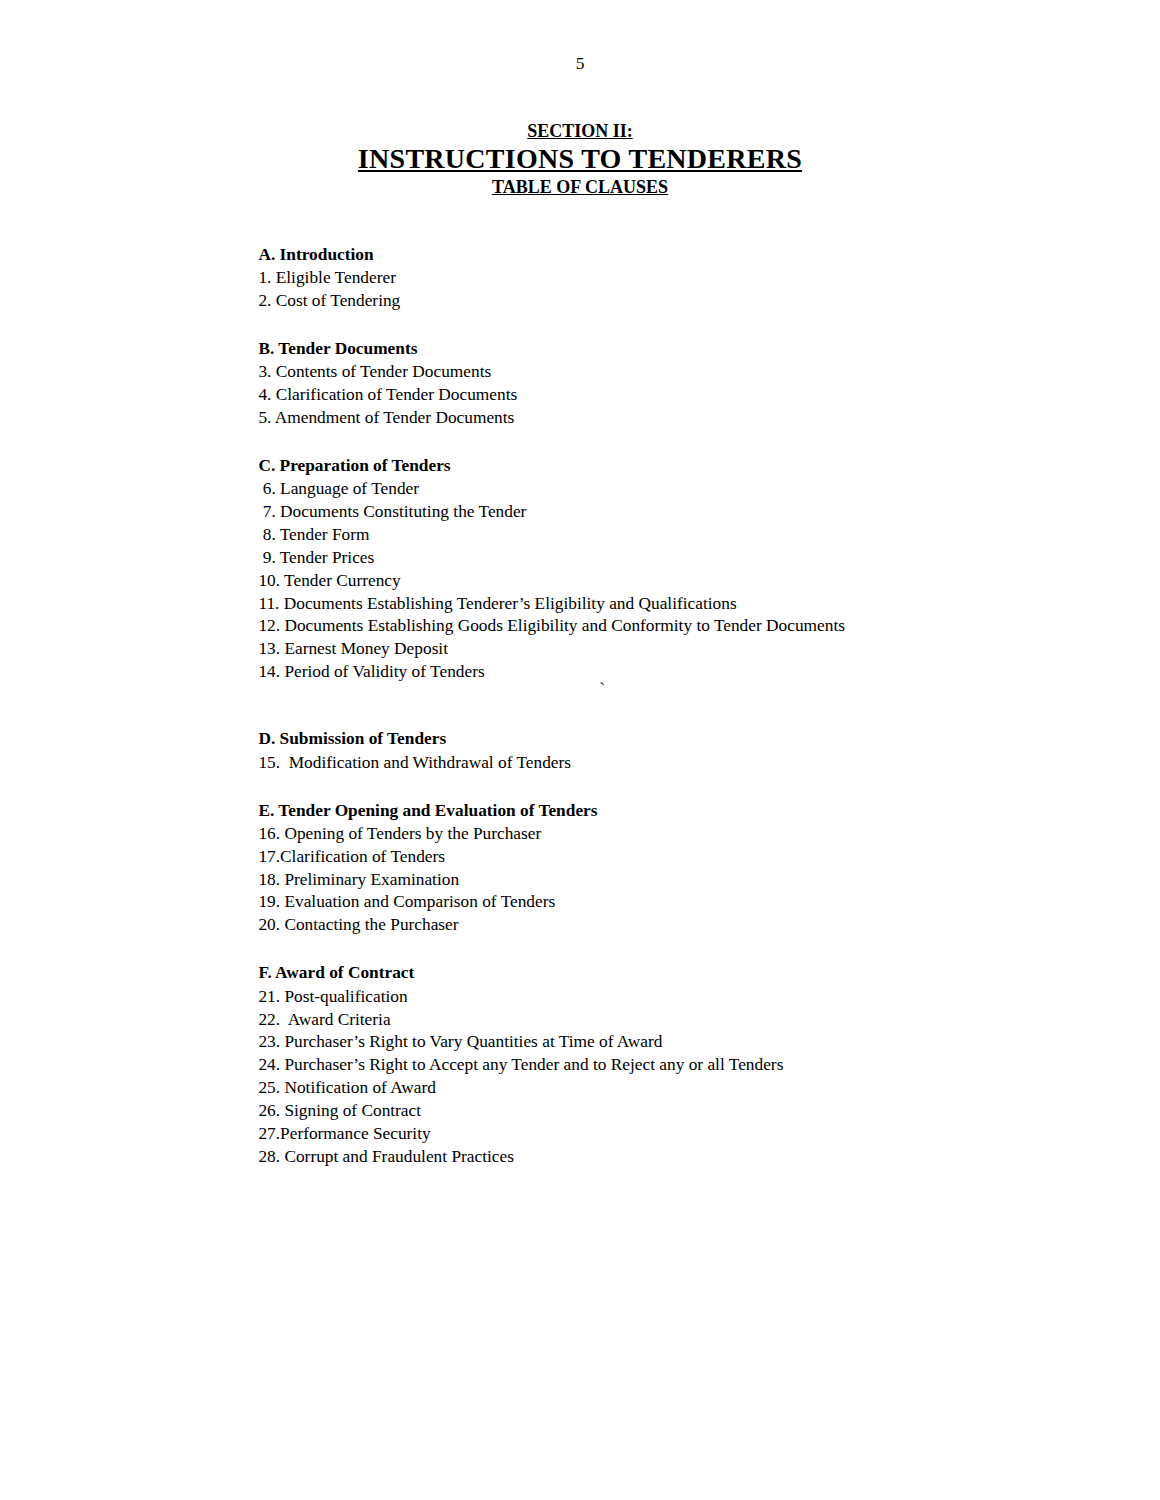5
SECTION II: INSTRUCTIONS TO TENDERERS TABLE OF CLAUSES
A. Introduction
1. Eligible Tenderer
2. Cost of Tendering
B. Tender Documents
3. Contents of Tender Documents
4. Clarification of Tender Documents
5. Amendment of Tender Documents
C. Preparation of Tenders
6. Language of Tender
7. Documents Constituting the Tender
8. Tender Form
9. Tender Prices
10. Tender Currency
11. Documents Establishing Tenderer’s Eligibility and Qualifications
12. Documents Establishing Goods Eligibility and Conformity to Tender Documents
13. Earnest Money Deposit
14. Period of Validity of Tenders
`
D. Submission of Tenders
15. Modification and Withdrawal of Tenders
E. Tender Opening and Evaluation of Tenders
16. Opening of Tenders by the Purchaser
17.Clarification of Tenders
18. Preliminary Examination
19. Evaluation and Comparison of Tenders
20. Contacting the Purchaser
F. Award of Contract
21. Post-qualification
22. Award Criteria
23. Purchaser’s Right to Vary Quantities at Time of Award
24. Purchaser’s Right to Accept any Tender and to Reject any or all Tenders
25. Notification of Award
26. Signing of Contract
27.Performance Security
28. Corrupt and Fraudulent Practices